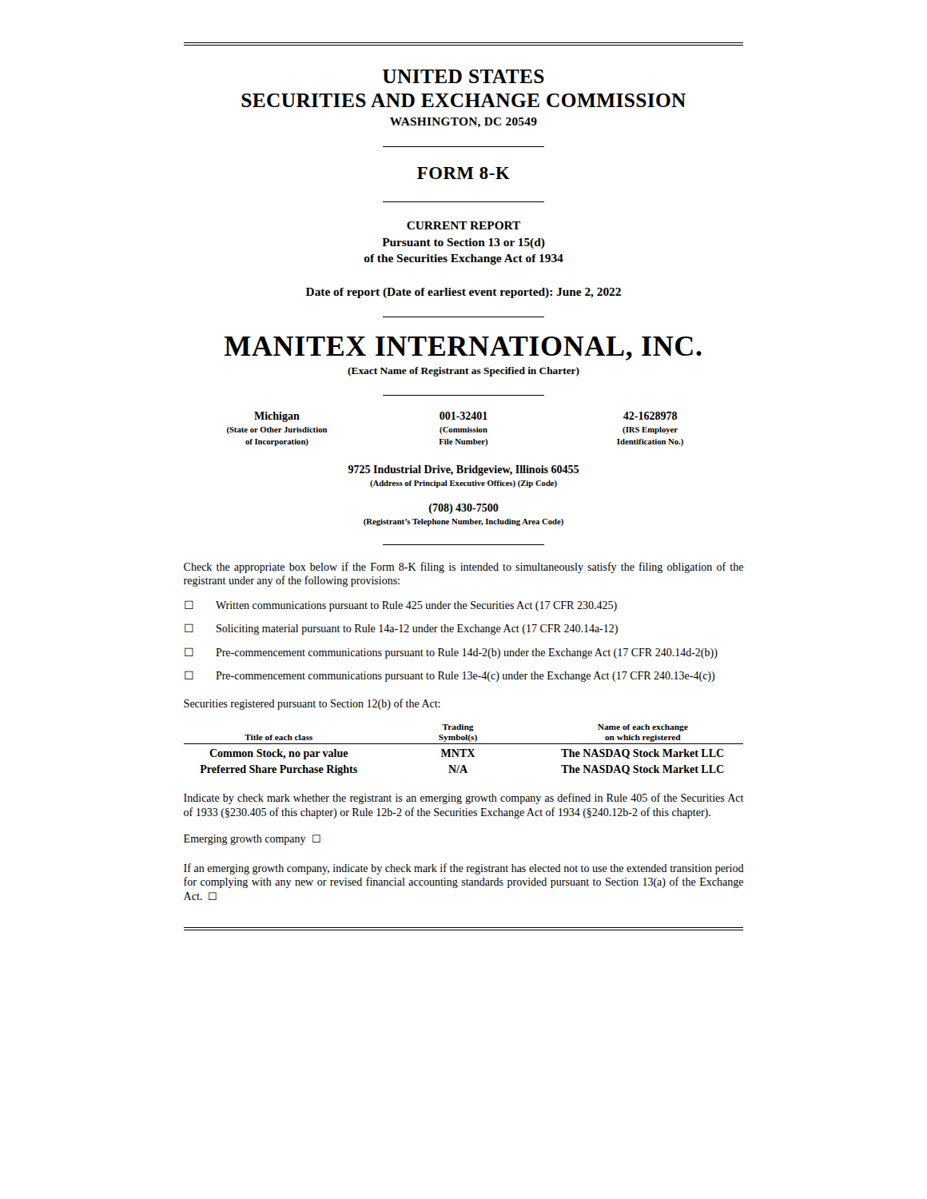UNITED STATES
SECURITIES AND EXCHANGE COMMISSION
WASHINGTON, DC 20549
FORM 8-K
CURRENT REPORT
Pursuant to Section 13 or 15(d)
of the Securities Exchange Act of 1934
Date of report (Date of earliest event reported): June 2, 2022
MANITEX INTERNATIONAL, INC.
(Exact Name of Registrant as Specified in Charter)
| Michigan (State or Other Jurisdiction of Incorporation) | 001-32401 (Commission File Number) | 42-1628978 (IRS Employer Identification No.) |
9725 Industrial Drive, Bridgeview, Illinois 60455
(Address of Principal Executive Offices) (Zip Code)
(708) 430-7500
(Registrant’s Telephone Number, Including Area Code)
Check the appropriate box below if the Form 8-K filing is intended to simultaneously satisfy the filing obligation of the registrant under any of the following provisions:
| ☐ | Written communications pursuant to Rule 425 under the Securities Act (17 CFR 230.425) |
| ☐ | Soliciting material pursuant to Rule 14a-12 under the Exchange Act (17 CFR 240.14a-12) |
| ☐ | Pre-commencement communications pursuant to Rule 14d-2(b) under the Exchange Act (17 CFR 240.14d-2(b)) |
| ☐ | Pre-commencement communications pursuant to Rule 13e-4(c) under the Exchange Act (17 CFR 240.13e-4(c)) |
Securities registered pursuant to Section 12(b) of the Act:
| Title of each class | Trading Symbol(s) | Name of each exchange on which registered |
| --- | --- | --- |
| Common Stock, no par value | MNTX | The NASDAQ Stock Market LLC |
| Preferred Share Purchase Rights | N/A | The NASDAQ Stock Market LLC |
Indicate by check mark whether the registrant is an emerging growth company as defined in Rule 405 of the Securities Act of 1933 (§230.405 of this chapter) or Rule 12b-2 of the Securities Exchange Act of 1934 (§240.12b-2 of this chapter).
Emerging growth company ☐
If an emerging growth company, indicate by check mark if the registrant has elected not to use the extended transition period for complying with any new or revised financial accounting standards provided pursuant to Section 13(a) of the Exchange Act. ☐